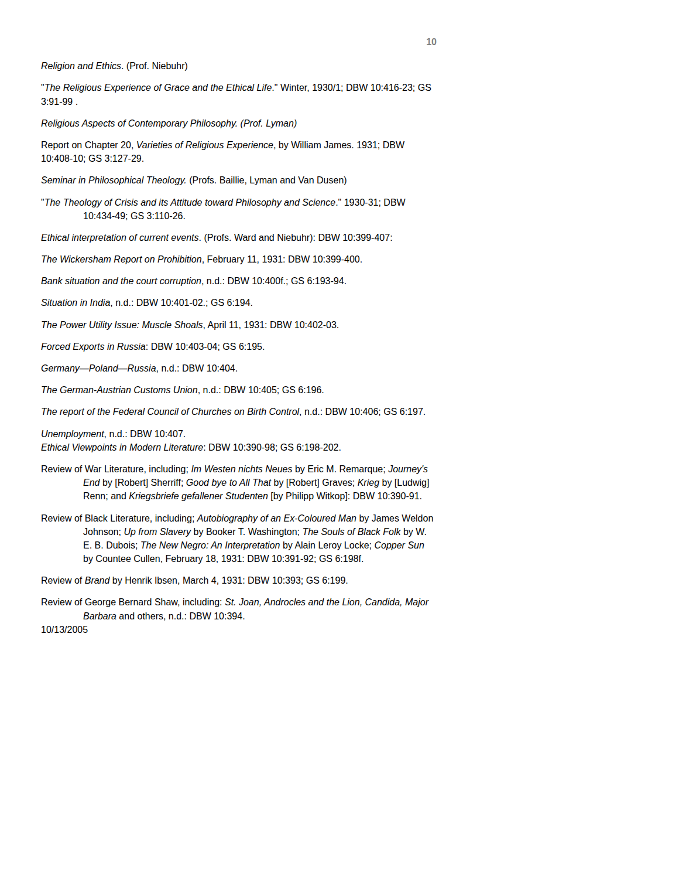10
Religion and Ethics. (Prof. Niebuhr)
"The Religious Experience of Grace and the Ethical Life." Winter, 1930/1; DBW 10:416-23; GS 3:91-99 .
Religious Aspects of Contemporary Philosophy. (Prof. Lyman)
Report on Chapter 20, Varieties of Religious Experience, by William James. 1931; DBW 10:408-10; GS 3:127-29.
Seminar in Philosophical Theology. (Profs. Baillie, Lyman and Van Dusen)
"The Theology of Crisis and its Attitude toward Philosophy and Science." 1930-31; DBW 10:434-49; GS 3:110-26.
Ethical interpretation of current events. (Profs. Ward and Niebuhr): DBW 10:399-407:
The Wickersham Report on Prohibition, February 11, 1931: DBW 10:399-400.
Bank situation and the court corruption, n.d.: DBW 10:400f.; GS 6:193-94.
Situation in India, n.d.: DBW 10:401-02.; GS 6:194.
The Power Utility Issue: Muscle Shoals, April 11, 1931: DBW 10:402-03.
Forced Exports in Russia: DBW 10:403-04; GS 6:195.
Germany—Poland—Russia, n.d.: DBW 10:404.
The German-Austrian Customs Union, n.d.: DBW 10:405; GS 6:196.
The report of the Federal Council of Churches on Birth Control, n.d.: DBW 10:406; GS 6:197.
Unemployment, n.d.: DBW 10:407.
Ethical Viewpoints in Modern Literature: DBW 10:390-98; GS 6:198-202.
Review of War Literature, including; Im Westen nichts Neues by Eric M. Remarque; Journey's End by [Robert] Sherriff; Good bye to All That by [Robert] Graves; Krieg by [Ludwig] Renn; and Kriegsbriefe gefallener Studenten [by Philipp Witkop]: DBW 10:390-91.
Review of Black Literature, including; Autobiography of an Ex-Coloured Man by James Weldon Johnson; Up from Slavery by Booker T. Washington; The Souls of Black Folk by W. E. B. Dubois; The New Negro: An Interpretation by Alain Leroy Locke; Copper Sun by Countee Cullen, February 18, 1931: DBW 10:391-92; GS 6:198f.
Review of Brand by Henrik Ibsen, March 4, 1931: DBW 10:393; GS 6:199.
Review of George Bernard Shaw, including: St. Joan, Androcles and the Lion, Candida, Major Barbara and others, n.d.: DBW 10:394.
10/13/2005